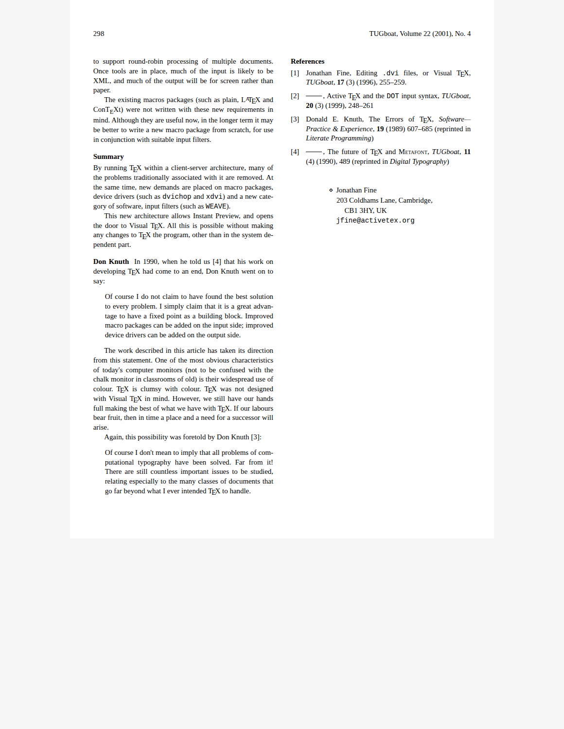298 TUGboat, Volume 22 (2001), No. 4
to support round-robin processing of multiple documents. Once tools are in place, much of the input is likely to be XML, and much of the output will be for screen rather than paper.
The existing macros packages (such as plain, LATEX and ConTEXt) were not written with these new requirements in mind. Although they are useful now, in the longer term it may be better to write a new macro package from scratch, for use in conjunction with suitable input filters.
Summary
By running TEX within a client-server architecture, many of the problems traditionally associated with it are removed. At the same time, new demands are placed on macro packages, device drivers (such as dvichop and xdvi) and a new category of software, input filters (such as WEAVE).
This new architecture allows Instant Preview, and opens the door to Visual TEX. All this is possible without making any changes to TEX the program, other than in the system dependent part.
Don Knuth In 1990, when he told us [4] that his work on developing TEX had come to an end, Don Knuth went on to say:
Of course I do not claim to have found the best solution to every problem. I simply claim that it is a great advantage to have a fixed point as a building block. Improved macro packages can be added on the input side; improved device drivers can be added on the output side.
The work described in this article has taken its direction from this statement. One of the most obvious characteristics of today's computer monitors (not to be confused with the chalk monitor in classrooms of old) is their widespread use of colour. TEX is clumsy with colour. TEX was not designed with Visual TEX in mind. However, we still have our hands full making the best of what we have with TEX. If our labours bear fruit, then in time a place and a need for a successor will arise.
Again, this possibility was foretold by Don Knuth [3]:
Of course I don't mean to imply that all problems of computational typography have been solved. Far from it! There are still countless important issues to be studied, relating especially to the many classes of documents that go far beyond what I ever intended TEX to handle.
References
[1] Jonathan Fine, Editing .dvi files, or Visual TEX, TUGboat, 17 (3) (1996), 255–259.
[2] , Active TEX and the DOT input syntax, TUGboat, 20 (3) (1999), 248–261
[3] Donald E. Knuth, The Errors of TEX, Software—Practice & Experience, 19 (1989) 607–685 (reprinted in Literate Programming)
[4] , The future of TEX and Metafont, TUGboat, 11 (4) (1990), 489 (reprinted in Digital Typography)
⋄Jonathan Fine
203 Coldhams Lane, Cambridge,
CB1 3HY, UK
jfine@activetex.org